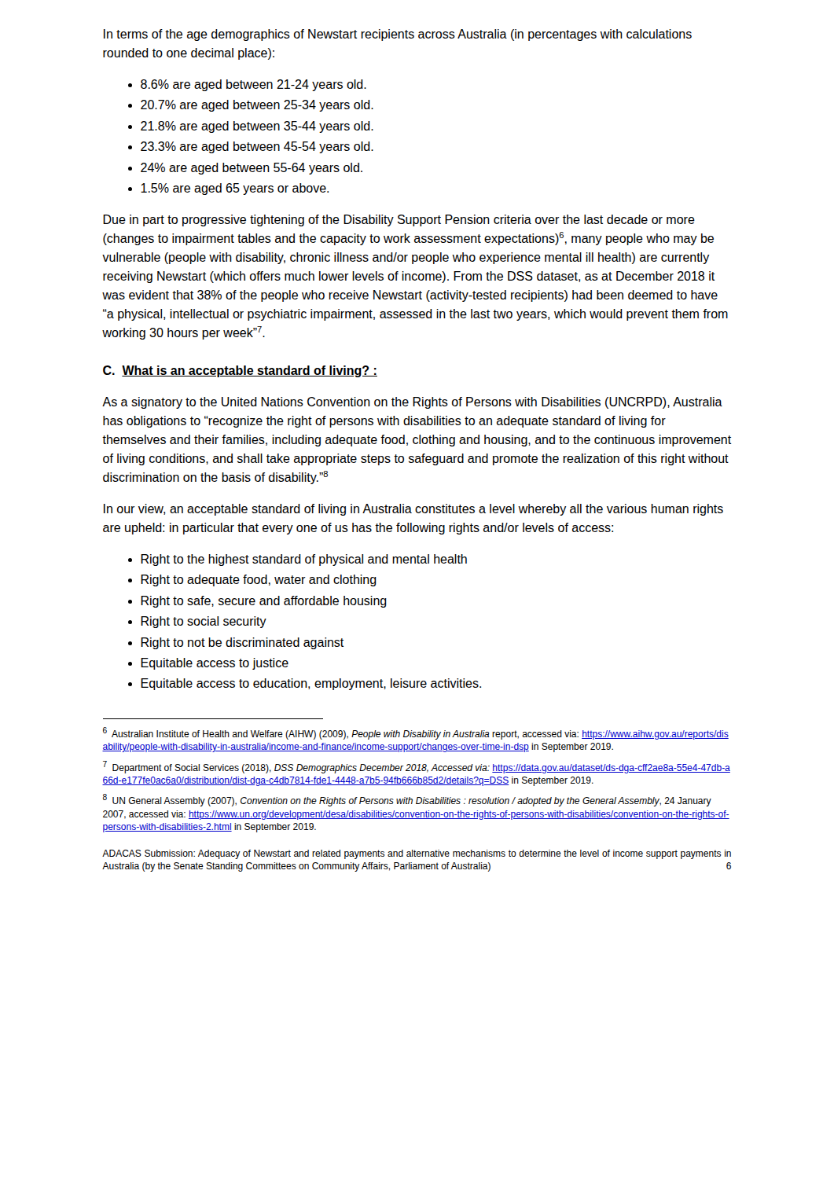In terms of the age demographics of Newstart recipients across Australia (in percentages with calculations rounded to one decimal place):
8.6% are aged between 21-24 years old.
20.7% are aged between 25-34 years old.
21.8% are aged between 35-44 years old.
23.3% are aged between 45-54 years old.
24% are aged between 55-64 years old.
1.5% are aged 65 years or above.
Due in part to progressive tightening of the Disability Support Pension criteria over the last decade or more (changes to impairment tables and the capacity to work assessment expectations)6, many people who may be vulnerable (people with disability, chronic illness and/or people who experience mental ill health) are currently receiving Newstart (which offers much lower levels of income). From the DSS dataset, as at December 2018 it was evident that 38% of the people who receive Newstart (activity-tested recipients) had been deemed to have “a physical, intellectual or psychiatric impairment, assessed in the last two years, which would prevent them from working 30 hours per week”7.
C. What is an acceptable standard of living? :
As a signatory to the United Nations Convention on the Rights of Persons with Disabilities (UNCRPD), Australia has obligations to “recognize the right of persons with disabilities to an adequate standard of living for themselves and their families, including adequate food, clothing and housing, and to the continuous improvement of living conditions, and shall take appropriate steps to safeguard and promote the realization of this right without discrimination on the basis of disability.”8
In our view, an acceptable standard of living in Australia constitutes a level whereby all the various human rights are upheld: in particular that every one of us has the following rights and/or levels of access:
Right to the highest standard of physical and mental health
Right to adequate food, water and clothing
Right to safe, secure and affordable housing
Right to social security
Right to not be discriminated against
Equitable access to justice
Equitable access to education, employment, leisure activities.
6 Australian Institute of Health and Welfare (AIHW) (2009), People with Disability in Australia report, accessed via: https://www.aihw.gov.au/reports/disability/people-with-disability-in-australia/income-and-finance/income-support/changes-over-time-in-dsp in September 2019.
7 Department of Social Services (2018), DSS Demographics December 2018, Accessed via: https://data.gov.au/dataset/ds-dga-cff2ae8a-55e4-47db-a66d-e177fe0ac6a0/distribution/dist-dga-c4db7814-fde1-4448-a7b5-94fb666b85d2/details?q=DSS in September 2019.
8 UN General Assembly (2007), Convention on the Rights of Persons with Disabilities : resolution / adopted by the General Assembly, 24 January 2007, accessed via: https://www.un.org/development/desa/disabilities/convention-on-the-rights-of-persons-with-disabilities/convention-on-the-rights-of-persons-with-disabilities-2.html in September 2019.
ADACAS Submission: Adequacy of Newstart and related payments and alternative mechanisms to determine the level of income support payments in Australia (by the Senate Standing Committees on Community Affairs, Parliament of Australia)6